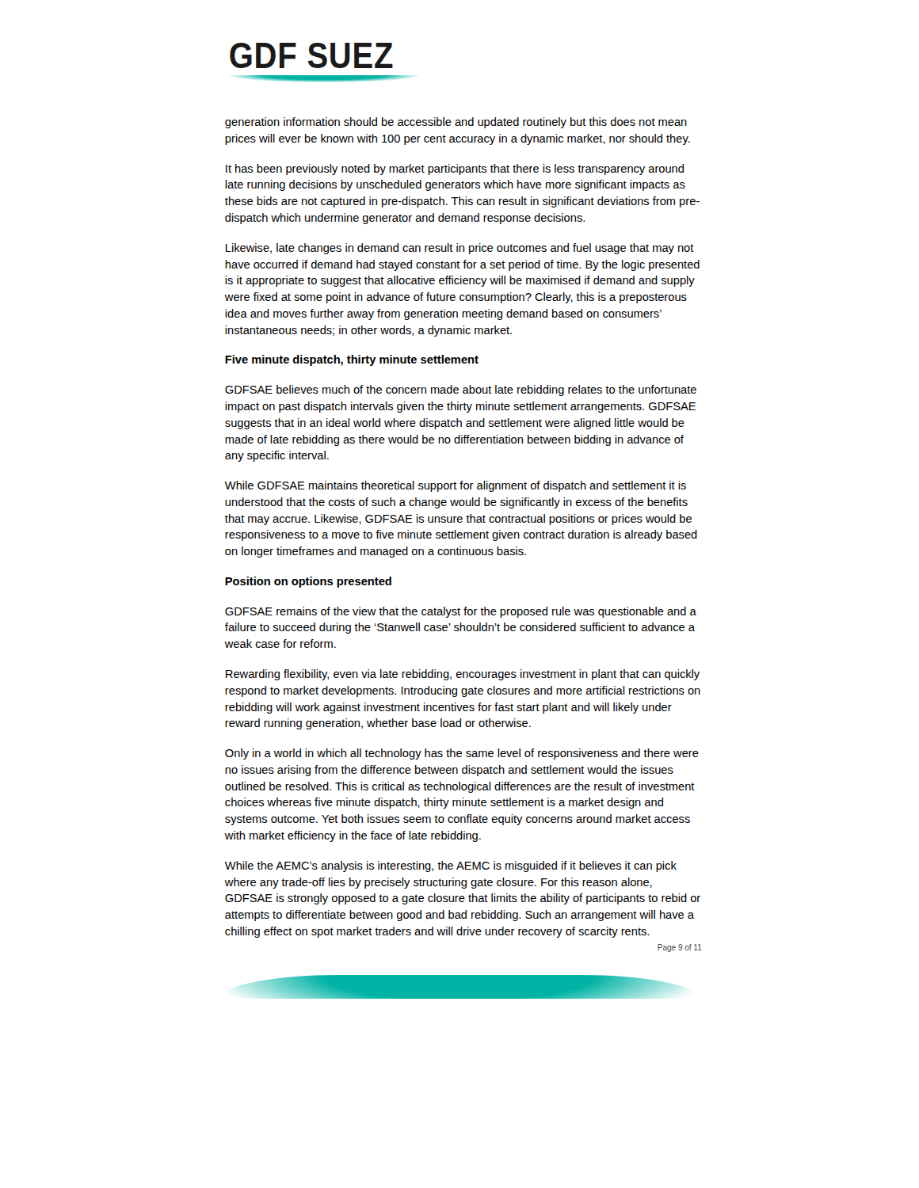GDF SUEZ
generation information should be accessible and updated routinely but this does not mean prices will ever be known with 100 per cent accuracy in a dynamic market, nor should they.
It has been previously noted by market participants that there is less transparency around late running decisions by unscheduled generators which have more significant impacts as these bids are not captured in pre-dispatch. This can result in significant deviations from pre-dispatch which undermine generator and demand response decisions.
Likewise, late changes in demand can result in price outcomes and fuel usage that may not have occurred if demand had stayed constant for a set period of time. By the logic presented is it appropriate to suggest that allocative efficiency will be maximised if demand and supply were fixed at some point in advance of future consumption? Clearly, this is a preposterous idea and moves further away from generation meeting demand based on consumers’ instantaneous needs; in other words, a dynamic market.
Five minute dispatch, thirty minute settlement
GDFSAE believes much of the concern made about late rebidding relates to the unfortunate impact on past dispatch intervals given the thirty minute settlement arrangements. GDFSAE suggests that in an ideal world where dispatch and settlement were aligned little would be made of late rebidding as there would be no differentiation between bidding in advance of any specific interval.
While GDFSAE maintains theoretical support for alignment of dispatch and settlement it is understood that the costs of such a change would be significantly in excess of the benefits that may accrue. Likewise, GDFSAE is unsure that contractual positions or prices would be responsiveness to a move to five minute settlement given contract duration is already based on longer timeframes and managed on a continuous basis.
Position on options presented
GDFSAE remains of the view that the catalyst for the proposed rule was questionable and a failure to succeed during the ‘Stanwell case’ shouldn’t be considered sufficient to advance a weak case for reform.
Rewarding flexibility, even via late rebidding, encourages investment in plant that can quickly respond to market developments. Introducing gate closures and more artificial restrictions on rebidding will work against investment incentives for fast start plant and will likely under reward running generation, whether base load or otherwise.
Only in a world in which all technology has the same level of responsiveness and there were no issues arising from the difference between dispatch and settlement would the issues outlined be resolved. This is critical as technological differences are the result of investment choices whereas five minute dispatch, thirty minute settlement is a market design and systems outcome. Yet both issues seem to conflate equity concerns around market access with market efficiency in the face of late rebidding.
While the AEMC’s analysis is interesting, the AEMC is misguided if it believes it can pick where any trade-off lies by precisely structuring gate closure. For this reason alone, GDFSAE is strongly opposed to a gate closure that limits the ability of participants to rebid or attempts to differentiate between good and bad rebidding. Such an arrangement will have a chilling effect on spot market traders and will drive under recovery of scarcity rents.
Page 9 of 11